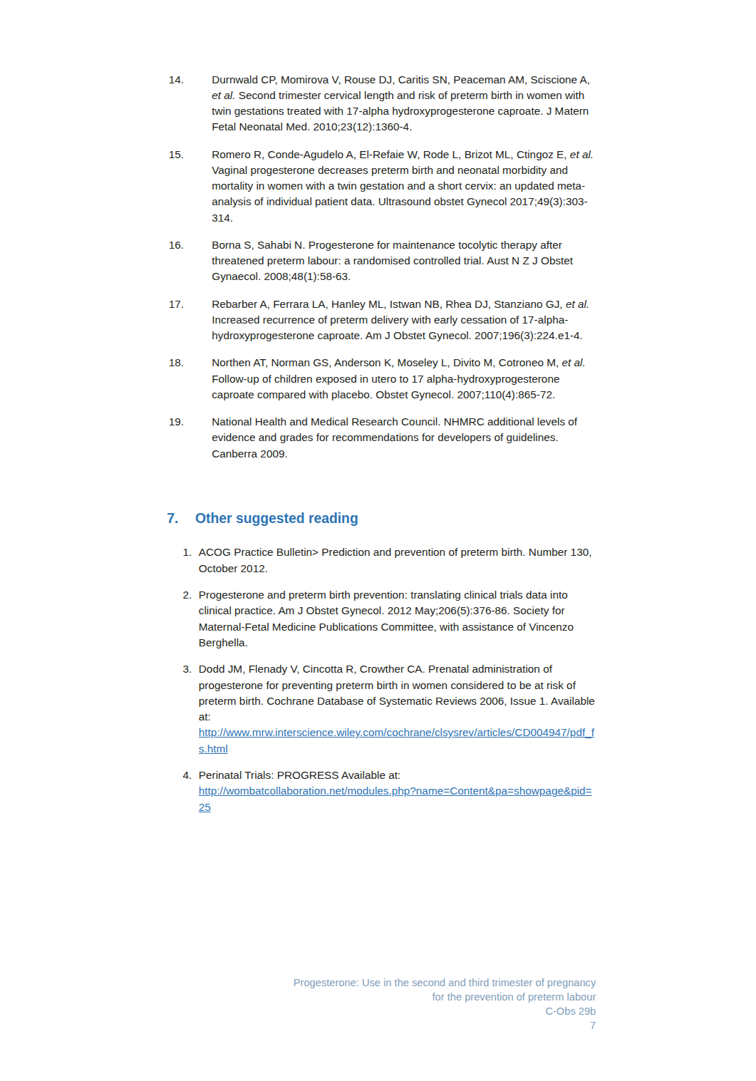14. Durnwald CP, Momirova V, Rouse DJ, Caritis SN, Peaceman AM, Sciscione A, et al. Second trimester cervical length and risk of preterm birth in women with twin gestations treated with 17-alpha hydroxyprogesterone caproate. J Matern Fetal Neonatal Med. 2010;23(12):1360-4.
15. Romero R, Conde-Agudelo A, El-Refaie W, Rode L, Brizot ML, Ctingoz E, et al. Vaginal progesterone decreases preterm birth and neonatal morbidity and mortality in women with a twin gestation and a short cervix: an updated meta-analysis of individual patient data. Ultrasound obstet Gynecol 2017;49(3):303-314.
16. Borna S, Sahabi N. Progesterone for maintenance tocolytic therapy after threatened preterm labour: a randomised controlled trial. Aust N Z J Obstet Gynaecol. 2008;48(1):58-63.
17. Rebarber A, Ferrara LA, Hanley ML, Istwan NB, Rhea DJ, Stanziano GJ, et al. Increased recurrence of preterm delivery with early cessation of 17-alpha-hydroxyprogesterone caproate. Am J Obstet Gynecol. 2007;196(3):224.e1-4.
18. Northen AT, Norman GS, Anderson K, Moseley L, Divito M, Cotroneo M, et al. Follow-up of children exposed in utero to 17 alpha-hydroxyprogesterone caproate compared with placebo. Obstet Gynecol. 2007;110(4):865-72.
19. National Health and Medical Research Council. NHMRC additional levels of evidence and grades for recommendations for developers of guidelines. Canberra 2009.
7. Other suggested reading
ACOG Practice Bulletin> Prediction and prevention of preterm birth. Number 130, October 2012.
Progesterone and preterm birth prevention: translating clinical trials data into clinical practice. Am J Obstet Gynecol. 2012 May;206(5):376-86. Society for Maternal-Fetal Medicine Publications Committee, with assistance of Vincenzo Berghella.
Dodd JM, Flenady V, Cincotta R, Crowther CA. Prenatal administration of progesterone for preventing preterm birth in women considered to be at risk of preterm birth. Cochrane Database of Systematic Reviews 2006, Issue 1. Available at:
http://www.mrw.interscience.wiley.com/cochrane/clsysrev/articles/CD004947/pdf_fs.html
Perinatal Trials: PROGRESS Available at:
http://wombatcollaboration.net/modules.php?name=Content&pa=showpage&pid=25
Progesterone: Use in the second and third trimester of pregnancy
for the prevention of preterm labour
C-Obs 29b
7